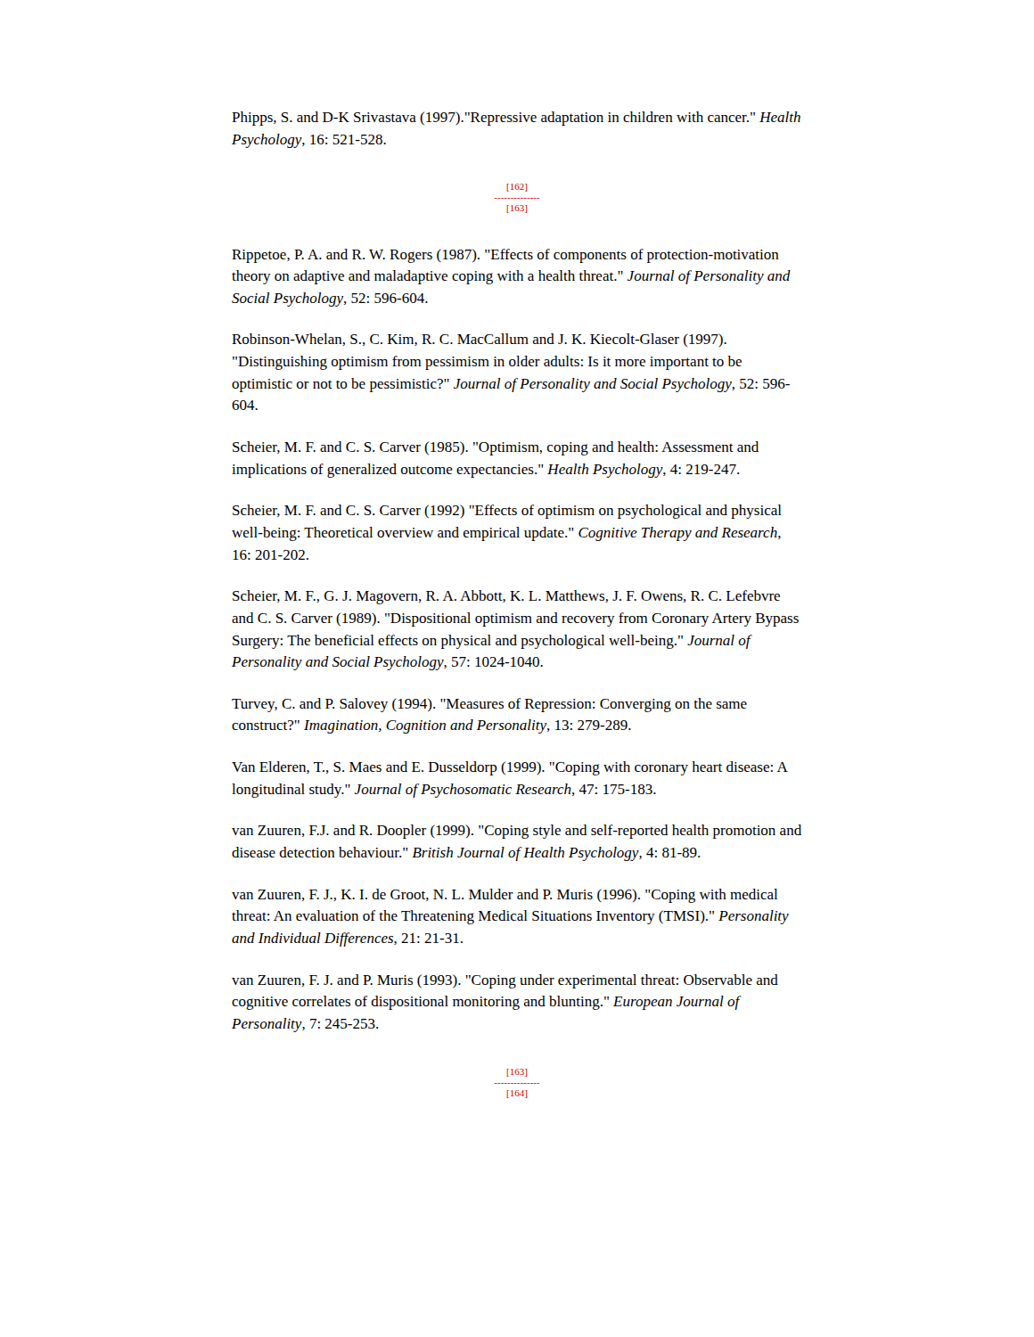Phipps, S. and D-K Srivastava (1997)."Repressive adaptation in children with cancer." Health Psychology, 16: 521-528.
[162]
--------------
[163]
Rippetoe, P. A. and R. W. Rogers (1987). "Effects of components of protection-motivation theory on adaptive and maladaptive coping with a health threat." Journal of Personality and Social Psychology, 52: 596-604.
Robinson-Whelan, S., C. Kim, R. C. MacCallum and J. K. Kiecolt-Glaser (1997). "Distinguishing optimism from pessimism in older adults: Is it more important to be optimistic or not to be pessimistic?" Journal of Personality and Social Psychology, 52: 596-604.
Scheier, M. F. and C. S. Carver (1985). "Optimism, coping and health: Assessment and implications of generalized outcome expectancies." Health Psychology, 4: 219-247.
Scheier, M. F. and C. S. Carver (1992) "Effects of optimism on psychological and physical well-being: Theoretical overview and empirical update." Cognitive Therapy and Research, 16: 201-202.
Scheier, M. F., G. J. Magovern, R. A. Abbott, K. L. Matthews, J. F. Owens, R. C. Lefebvre and C. S. Carver (1989). "Dispositional optimism and recovery from Coronary Artery Bypass Surgery: The beneficial effects on physical and psychological well-being." Journal of Personality and Social Psychology, 57: 1024-1040.
Turvey, C. and P. Salovey (1994). "Measures of Repression: Converging on the same construct?" Imagination, Cognition and Personality, 13: 279-289.
Van Elderen, T., S. Maes and E. Dusseldorp (1999). "Coping with coronary heart disease: A longitudinal study." Journal of Psychosomatic Research, 47: 175-183.
van Zuuren, F.J. and R. Doopler (1999). "Coping style and self-reported health promotion and disease detection behaviour." British Journal of Health Psychology, 4: 81-89.
van Zuuren, F. J., K. I. de Groot, N. L. Mulder and P. Muris (1996). "Coping with medical threat: An evaluation of the Threatening Medical Situations Inventory (TMSI)." Personality and Individual Differences, 21: 21-31.
van Zuuren, F. J. and P. Muris (1993). "Coping under experimental threat: Observable and cognitive correlates of dispositional monitoring and blunting." European Journal of Personality, 7: 245-253.
[163]
--------------
[164]